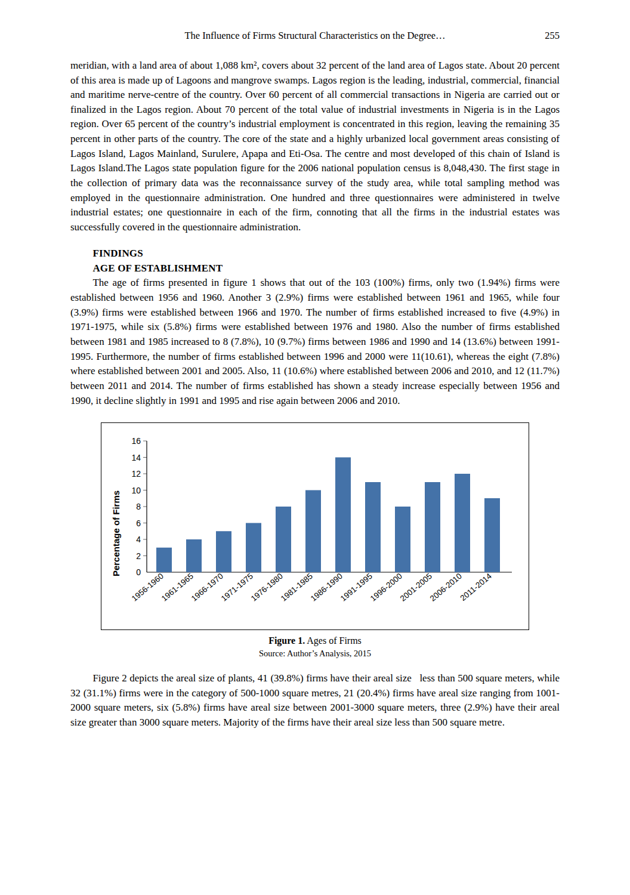The Influence of Firms Structural Characteristics on the Degree… 255
meridian, with a land area of about 1,088 km², covers about 32 percent of the land area of Lagos state. About 20 percent of this area is made up of Lagoons and mangrove swamps. Lagos region is the leading, industrial, commercial, financial and maritime nerve-centre of the country. Over 60 percent of all commercial transactions in Nigeria are carried out or finalized in the Lagos region. About 70 percent of the total value of industrial investments in Nigeria is in the Lagos region. Over 65 percent of the country’s industrial employment is concentrated in this region, leaving the remaining 35 percent in other parts of the country. The core of the state and a highly urbanized local government areas consisting of Lagos Island, Lagos Mainland, Surulere, Apapa and Eti-Osa. The centre and most developed of this chain of Island is Lagos Island.The Lagos state population figure for the 2006 national population census is 8,048,430. The first stage in the collection of primary data was the reconnaissance survey of the study area, while total sampling method was employed in the questionnaire administration. One hundred and three questionnaires were administered in twelve industrial estates; one questionnaire in each of the firm, connoting that all the firms in the industrial estates was successfully covered in the questionnaire administration.
Findings
Age of Establishment
The age of firms presented in figure 1 shows that out of the 103 (100%) firms, only two (1.94%) firms were established between 1956 and 1960. Another 3 (2.9%) firms were established between 1961 and 1965, while four (3.9%) firms were established between 1966 and 1970. The number of firms established increased to five (4.9%) in 1971-1975, while six (5.8%) firms were established between 1976 and 1980. Also the number of firms established between 1981 and 1985 increased to 8 (7.8%), 10 (9.7%) firms between 1986 and 1990 and 14 (13.6%) between 1991-1995. Furthermore, the number of firms established between 1996 and 2000 were 11(10.61), whereas the eight (7.8%) where established between 2001 and 2005. Also, 11 (10.6%) where established between 2006 and 2010, and 12 (11.7%) between 2011 and 2014. The number of firms established has shown a steady increase especially between 1956 and 1990, it decline slightly in 1991 and 1995 and rise again between 2006 and 2010.
Percentage of Firms 16 14 12 10 8 6 4 2 0 1956-1960 1961-1965 1966-1970 1971-1975 1976-1980 1981-1985 1986-1990 1991-1995 1996-2000 2001-2005 2006-2010 2011-2014
Figure 1. Ages of Firms Source: Author’s Analysis, 2015
Figure 2 depicts the areal size of plants, 41 (39.8%) firms have their areal size less than 500 square meters, while 32 (31.1%) firms were in the category of 500-1000 square metres, 21 (20.4%) firms have areal size ranging from 1001-2000 square meters, six (5.8%) firms have areal size between 2001-3000 square meters, three (2.9%) have their areal size greater than 3000 square meters. Majority of the firms have their areal size less than 500 square metre.